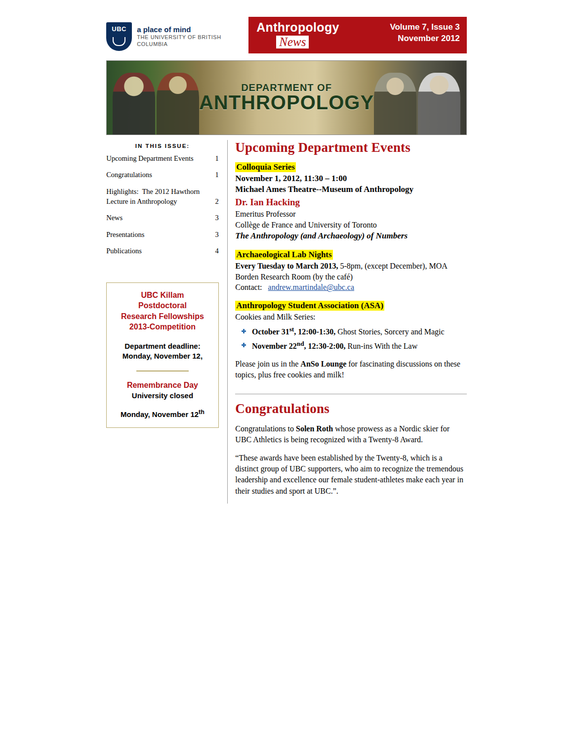a place of mind
THE UNIVERSITY OF BRITISH COLUMBIA
Anthropology
News
Volume 7, Issue 3
November 2012
DEPARTMENT OF
ANTHROPOLOGY
IN THIS ISSUE:
Upcoming Department Events
1
Congratulations
1
Highlights: The 2012 Hawthorn Lecture in Anthropology
2
News
3
Presentations
3
Publications
4
UBC Killam
Postdoctoral
Research Fellowships
2013-Competition
Department deadline:
Monday, November 12,
Remembrance Day
University closed
Monday, November 12th
Upcoming Department Events
Colloquia Series
November 1, 2012, 11:30 – 1:00
Michael Ames Theatre--Museum of Anthropology
Dr. Ian Hacking
Emeritus Professor
Collège de France and University of Toronto
The Anthropology (and Archaeology) of Numbers
Archaeological Lab Nights
Every Tuesday to March 2013, 5-8pm, (except December), MOA Borden Research Room (by the café)
Contact: andrew.martindale@ubc.ca
Anthropology Student Association (ASA)
Cookies and Milk Series:
October 31st, 12:00-1:30, Ghost Stories, Sorcery and Magic
November 22nd, 12:30-2:00, Run-ins With the Law
Please join us in the AnSo Lounge for fascinating discussions on these topics, plus free cookies and milk!
Congratulations
Congratulations to Solen Roth whose prowess as a Nordic skier for UBC Athletics is being recognized with a Twenty-8 Award.
“These awards have been established by the Twenty-8, which is a distinct group of UBC supporters, who aim to recognize the tremendous leadership and excellence our female student-athletes make each year in their studies and sport at UBC.”.